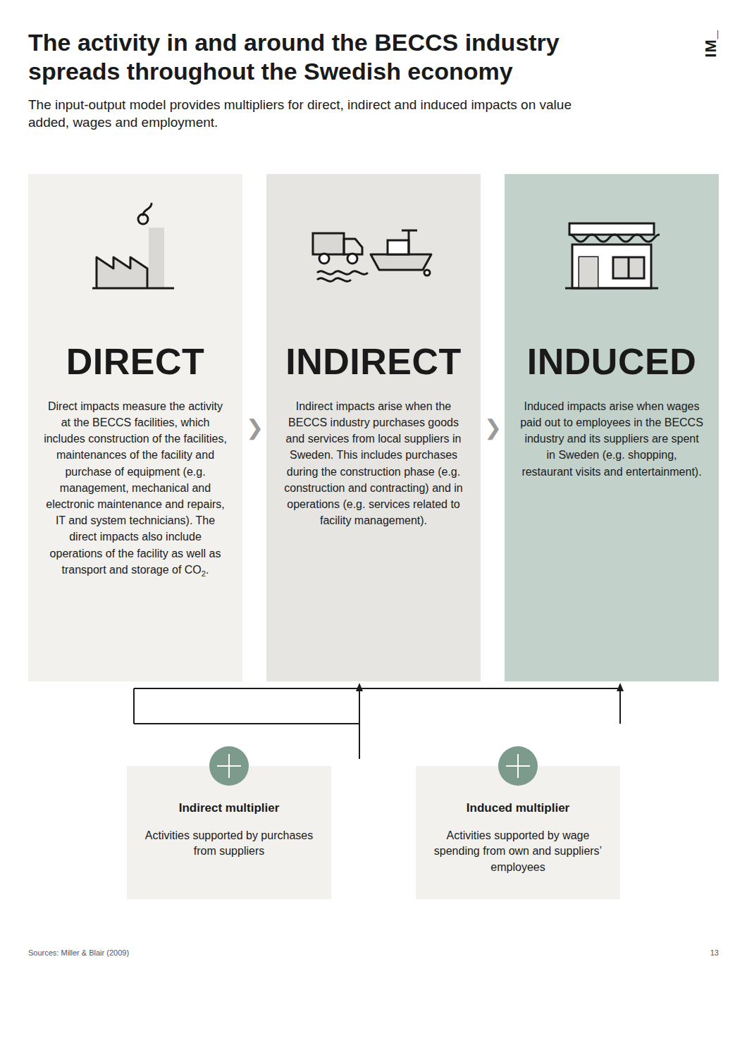IM_
The activity in and around the BECCS industry spreads throughout the Swedish economy
The input-output model provides multipliers for direct, indirect and induced impacts on value added, wages and employment.
DIRECT
Direct impacts measure the activity at the BECCS facilities, which includes construction of the facilities, maintenances of the facility and purchase of equipment (e.g. management, mechanical and electronic maintenance and repairs, IT and system technicians). The direct impacts also include operations of the facility as well as transport and storage of CO2.
❯
INDIRECT
Indirect impacts arise when the BECCS industry purchases goods and services from local suppliers in Sweden. This includes purchases during the construction phase (e.g. construction and contracting) and in operations (e.g. services related to facility management).
❯
INDUCED
Induced impacts arise when wages paid out to employees in the BECCS industry and its suppliers are spent in Sweden (e.g. shopping, restaurant visits and entertainment).
Indirect multiplier
Activities supported by purchases from suppliers
Induced multiplier
Activities supported by wage spending from own and suppliers’ employees
Sources: Miller & Blair (2009) 13